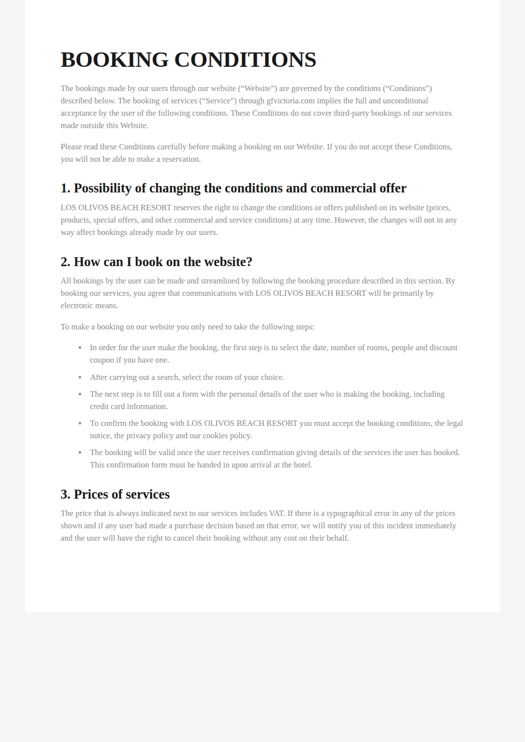BOOKING CONDITIONS
The bookings made by our users through our website (“Website”) are governed by the conditions (“Conditions”) described below. The booking of services (“Service”) through gfvictoria.com implies the full and unconditional acceptance by the user of the following conditions. These Conditions do not cover third-party bookings of our services made outside this Website.
Please read these Conditions carefully before making a booking on our Website. If you do not accept these Conditions, you will not be able to make a reservation.
1. Possibility of changing the conditions and commercial offer
LOS OLIVOS BEACH RESORT reserves the right to change the conditions or offers published on its website (prices, products, special offers, and other commercial and service conditions) at any time. However, the changes will not in any way affect bookings already made by our users.
2. How can I book on the website?
All bookings by the user can be made and streamlined by following the booking procedure described in this section. By booking our services, you agree that communications with LOS OLIVOS BEACH RESORT will be primarily by electronic means.
To make a booking on our website you only need to take the following steps:
In order for the user make the booking, the first step is to select the date, number of rooms, people and discount coupon if you have one.
After carrying out a search, select the room of your choice.
The next step is to fill out a form with the personal details of the user who is making the booking, including credit card information.
To confirm the booking with LOS OLIVOS BEACH RESORT you must accept the booking conditions, the legal notice, the privacy policy and our cookies policy.
The booking will be valid once the user receives confirmation giving details of the services the user has booked. This confirmation form must be handed in upon arrival at the hotel.
3. Prices of services
The price that is always indicated next to our services includes VAT. If there is a typographical error in any of the prices shown and if any user had made a purchase decision based on that error, we will notify you of this incident immediately and the user will have the right to cancel their booking without any cost on their behalf.